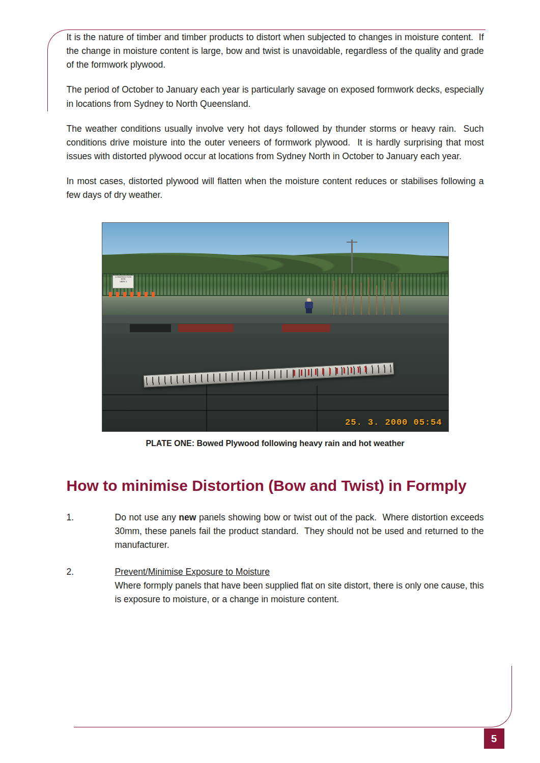It is the nature of timber and timber products to distort when subjected to changes in moisture content. If the change in moisture content is large, bow and twist is unavoidable, regardless of the quality and grade of the formwork plywood.
The period of October to January each year is particularly savage on exposed formwork decks, especially in locations from Sydney to North Queensland.
The weather conditions usually involve very hot days followed by thunder storms or heavy rain. Such conditions drive moisture into the outer veneers of formwork plywood. It is hardly surprising that most issues with distorted plywood occur at locations from Sydney North in October to January each year.
In most cases, distorted plywood will flatten when the moisture content reduces or stabilises following a few days of dry weather.
CONSTRUCTION
SITE
GATE 3
25. 3. 2000 05:54
PLATE ONE: Bowed Plywood following heavy rain and hot weather
How to minimise Distortion (Bow and Twist) in Formply
1. Do not use any new panels showing bow or twist out of the pack. Where distortion exceeds 30mm, these panels fail the product standard. They should not be used and returned to the manufacturer.
2. Prevent/Minimise Exposure to Moisture
Where formply panels that have been supplied flat on site distort, there is only one cause, this is exposure to moisture, or a change in moisture content.
5